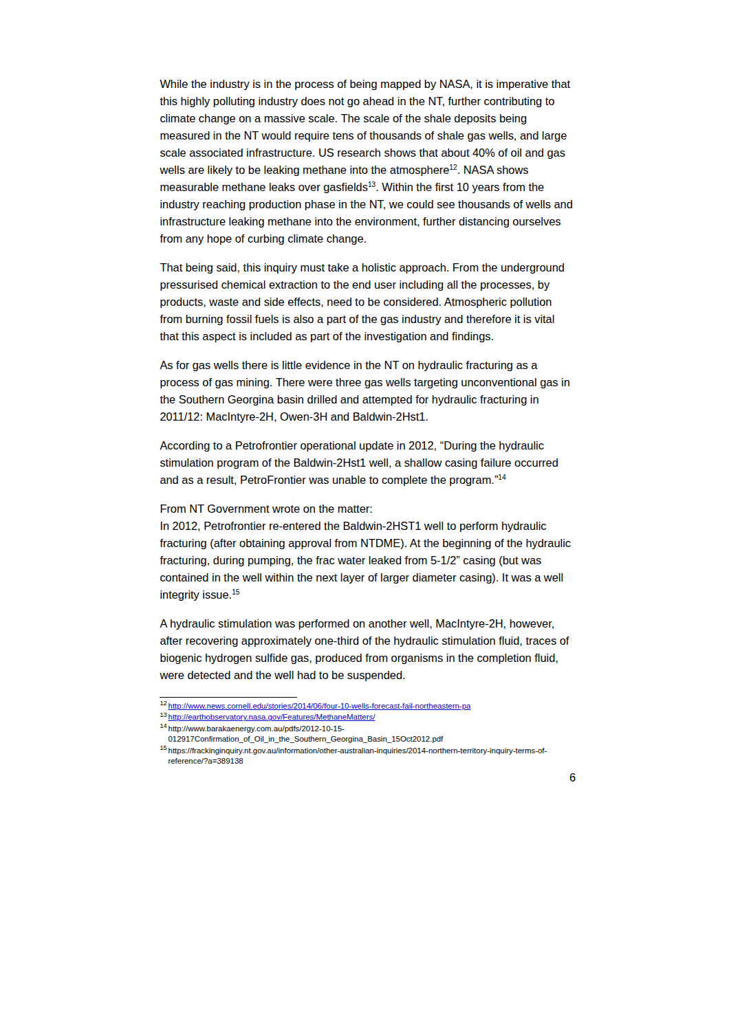While the industry is in the process of being mapped by NASA, it is imperative that this highly polluting industry does not go ahead in the NT, further contributing to climate change on a massive scale. The scale of the shale deposits being measured in the NT would require tens of thousands of shale gas wells, and large scale associated infrastructure. US research shows that about 40% of oil and gas wells are likely to be leaking methane into the atmosphere12. NASA shows measurable methane leaks over gasfields13. Within the first 10 years from the industry reaching production phase in the NT, we could see thousands of wells and infrastructure leaking methane into the environment, further distancing ourselves from any hope of curbing climate change.
That being said, this inquiry must take a holistic approach. From the underground pressurised chemical extraction to the end user including all the processes, by products, waste and side effects, need to be considered. Atmospheric pollution from burning fossil fuels is also a part of the gas industry and therefore it is vital that this aspect is included as part of the investigation and findings.
As for gas wells there is little evidence in the NT on hydraulic fracturing as a process of gas mining. There were three gas wells targeting unconventional gas in the Southern Georgina basin drilled and attempted for hydraulic fracturing in 2011/12: MacIntyre-2H, Owen-3H and Baldwin-2Hst1.
According to a Petrofrontier operational update in 2012, “During the hydraulic stimulation program of the Baldwin-2Hst1 well, a shallow casing failure occurred and as a result, PetroFrontier was unable to complete the program.”14
From NT Government wrote on the matter:
In 2012, Petrofrontier re-entered the Baldwin-2HST1 well to perform hydraulic fracturing (after obtaining approval from NTDME). At the beginning of the hydraulic fracturing, during pumping, the frac water leaked from 5-1/2” casing (but was contained in the well within the next layer of larger diameter casing). It was a well integrity issue.15
A hydraulic stimulation was performed on another well, MacIntyre-2H, however, after recovering approximately one-third of the hydraulic stimulation fluid, traces of biogenic hydrogen sulfide gas, produced from organisms in the completion fluid, were detected and the well had to be suspended.
12 http://www.news.cornell.edu/stories/2014/06/four-10-wells-forecast-fail-northeastern-pa
13 http://earthobservatory.nasa.gov/Features/MethaneMatters/
14 http://www.barakaenergy.com.au/pdfs/2012-10-15-012917Confirmation_of_Oil_in_the_Southern_Georgina_Basin_15Oct2012.pdf
15 https://frackinginquiry.nt.gov.au/information/other-australian-inquiries/2014-northern-territory-inquiry-terms-of-reference/?a=389138
6